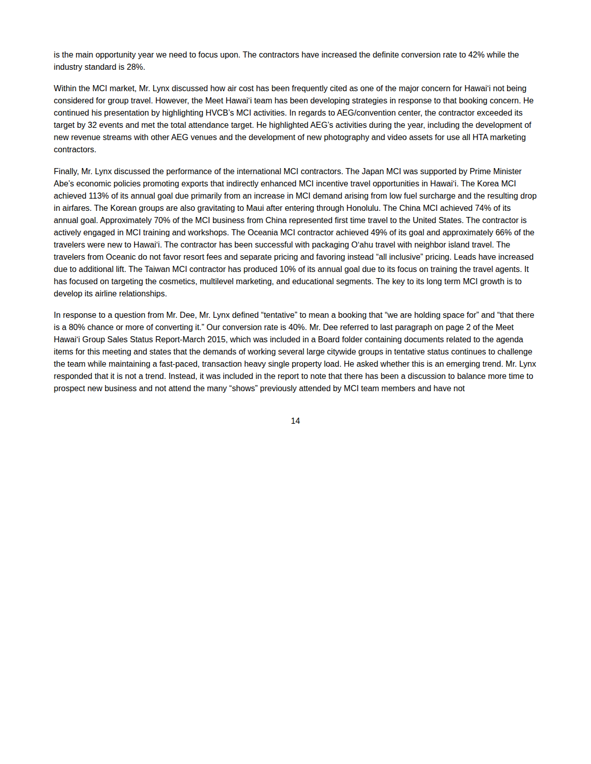is the main opportunity year we need to focus upon. The contractors have increased the definite conversion rate to 42% while the industry standard is 28%.
Within the MCI market, Mr. Lynx discussed how air cost has been frequently cited as one of the major concern for Hawaiʻi not being considered for group travel. However, the Meet Hawaiʻi team has been developing strategies in response to that booking concern. He continued his presentation by highlighting HVCB’s MCI activities. In regards to AEG/convention center, the contractor exceeded its target by 32 events and met the total attendance target. He highlighted AEG’s activities during the year, including the development of new revenue streams with other AEG venues and the development of new photography and video assets for use all HTA marketing contractors.
Finally, Mr. Lynx discussed the performance of the international MCI contractors. The Japan MCI was supported by Prime Minister Abe’s economic policies promoting exports that indirectly enhanced MCI incentive travel opportunities in Hawaiʻi. The Korea MCI achieved 113% of its annual goal due primarily from an increase in MCI demand arising from low fuel surcharge and the resulting drop in airfares. The Korean groups are also gravitating to Maui after entering through Honolulu. The China MCI achieved 74% of its annual goal. Approximately 70% of the MCI business from China represented first time travel to the United States. The contractor is actively engaged in MCI training and workshops. The Oceania MCI contractor achieved 49% of its goal and approximately 66% of the travelers were new to Hawaiʻi. The contractor has been successful with packaging Oʻahu travel with neighbor island travel. The travelers from Oceanic do not favor resort fees and separate pricing and favoring instead “all inclusive” pricing. Leads have increased due to additional lift. The Taiwan MCI contractor has produced 10% of its annual goal due to its focus on training the travel agents. It has focused on targeting the cosmetics, multilevel marketing, and educational segments. The key to its long term MCI growth is to develop its airline relationships.
In response to a question from Mr. Dee, Mr. Lynx defined “tentative” to mean a booking that “we are holding space for” and “that there is a 80% chance or more of converting it.” Our conversion rate is 40%. Mr. Dee referred to last paragraph on page 2 of the Meet Hawaiʻi Group Sales Status Report-March 2015, which was included in a Board folder containing documents related to the agenda items for this meeting and states that the demands of working several large citywide groups in tentative status continues to challenge the team while maintaining a fast-paced, transaction heavy single property load. He asked whether this is an emerging trend. Mr. Lynx responded that it is not a trend. Instead, it was included in the report to note that there has been a discussion to balance more time to prospect new business and not attend the many “shows” previously attended by MCI team members and have not
14